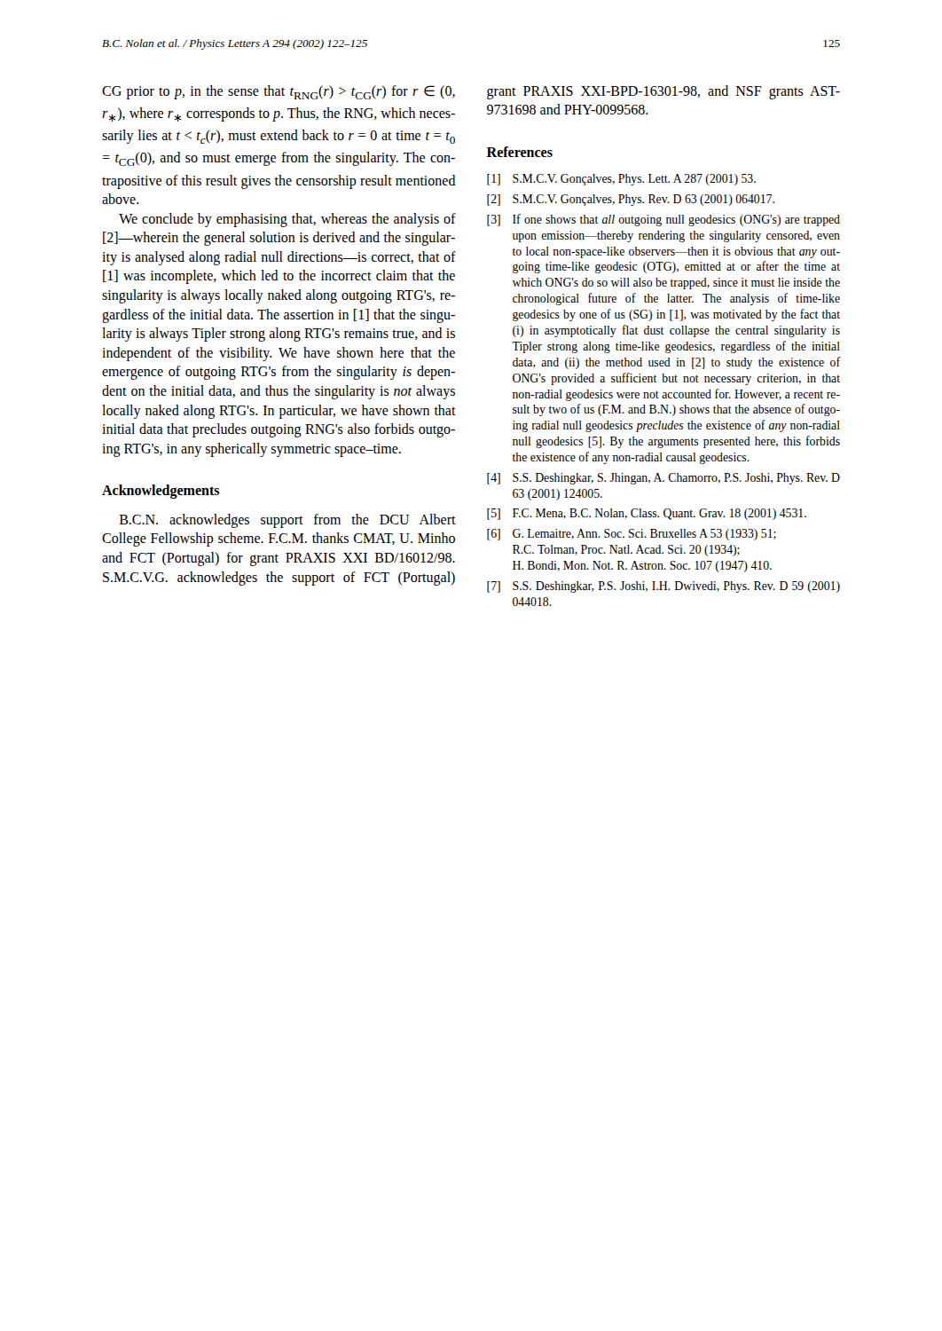B.C. Nolan et al. / Physics Letters A 294 (2002) 122–125 125
CG prior to p, in the sense that tRNG(r) > tCG(r) for r ∈ (0, r∗), where r∗ corresponds to p. Thus, the RNG, which necessarily lies at t < tc(r), must extend back to r = 0 at time t = t0 = tCG(0), and so must emerge from the singularity. The contrapositive of this result gives the censorship result mentioned above.
We conclude by emphasising that, whereas the analysis of [2]—wherein the general solution is derived and the singularity is analysed along radial null directions—is correct, that of [1] was incomplete, which led to the incorrect claim that the singularity is always locally naked along outgoing RTG's, regardless of the initial data. The assertion in [1] that the singularity is always Tipler strong along RTG's remains true, and is independent of the visibility. We have shown here that the emergence of outgoing RTG's from the singularity is dependent on the initial data, and thus the singularity is not always locally naked along RTG's. In particular, we have shown that initial data that precludes outgoing RNG's also forbids outgoing RTG's, in any spherically symmetric space–time.
Acknowledgements
B.C.N. acknowledges support from the DCU Albert College Fellowship scheme. F.C.M. thanks CMAT, U. Minho and FCT (Portugal) for grant PRAXIS XXI BD/16012/98. S.M.C.V.G. acknowledges the support of FCT (Portugal) grant PRAXIS XXI-BPD-16301-98, and NSF grants AST-9731698 and PHY-0099568.
References
[1] S.M.C.V. Gonçalves, Phys. Lett. A 287 (2001) 53.
[2] S.M.C.V. Gonçalves, Phys. Rev. D 63 (2001) 064017.
[3] If one shows that all outgoing null geodesics (ONG's) are trapped upon emission—thereby rendering the singularity censored, even to local non-space-like observers—then it is obvious that any outgoing time-like geodesic (OTG), emitted at or after the time at which ONG's do so will also be trapped, since it must lie inside the chronological future of the latter. The analysis of time-like geodesics by one of us (SG) in [1], was motivated by the fact that (i) in asymptotically flat dust collapse the central singularity is Tipler strong along time-like geodesics, regardless of the initial data, and (ii) the method used in [2] to study the existence of ONG's provided a sufficient but not necessary criterion, in that non-radial geodesics were not accounted for. However, a recent result by two of us (F.M. and B.N.) shows that the absence of outgoing radial null geodesics precludes the existence of any non-radial null geodesics [5]. By the arguments presented here, this forbids the existence of any non-radial causal geodesics.
[4] S.S. Deshingkar, S. Jhingan, A. Chamorro, P.S. Joshi, Phys. Rev. D 63 (2001) 124005.
[5] F.C. Mena, B.C. Nolan, Class. Quant. Grav. 18 (2001) 4531.
[6] G. Lemaitre, Ann. Soc. Sci. Bruxelles A 53 (1933) 51;
R.C. Tolman, Proc. Natl. Acad. Sci. 20 (1934);
H. Bondi, Mon. Not. R. Astron. Soc. 107 (1947) 410.
[7] S.S. Deshingkar, P.S. Joshi, I.H. Dwivedi, Phys. Rev. D 59 (2001) 044018.